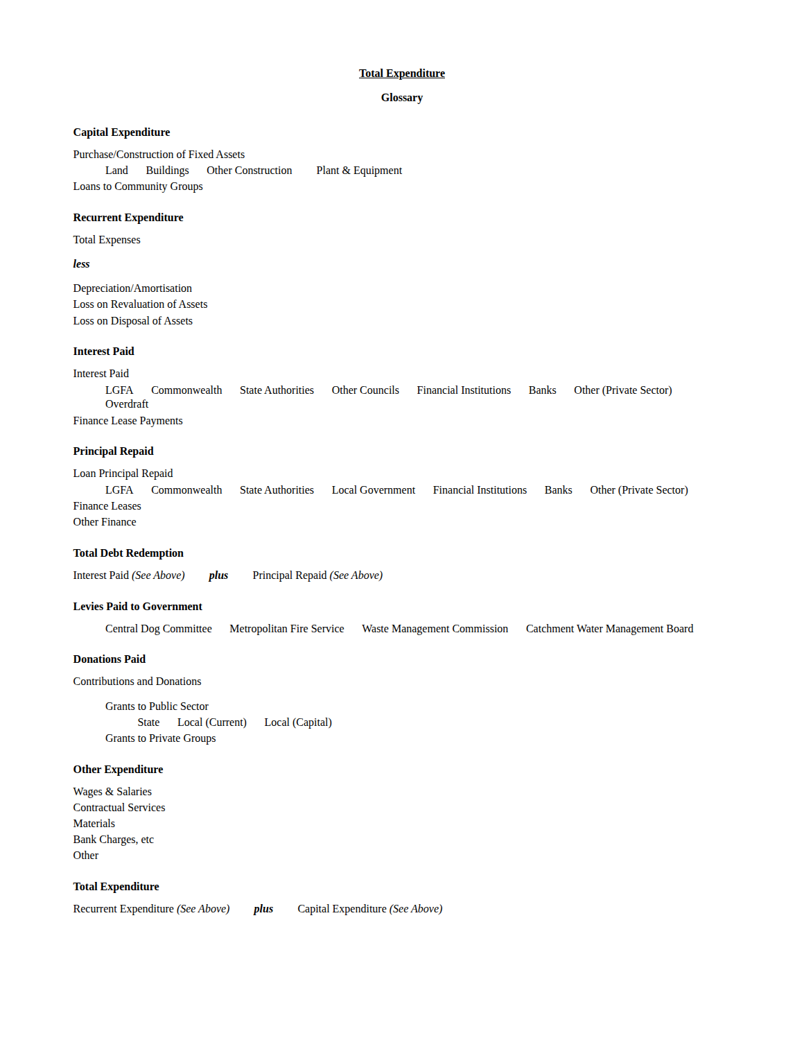Total Expenditure
Glossary
Capital Expenditure
Purchase/Construction of Fixed Assets
Land Buildings Other Construction Plant & Equipment
Loans to Community Groups
Recurrent Expenditure
Total Expenses
less
Depreciation/Amortisation
Loss on Revaluation of Assets
Loss on Disposal of Assets
Interest Paid
Interest Paid
LGFA Commonwealth State Authorities Other Councils Financial Institutions Banks Other (Private Sector) Overdraft
Finance Lease Payments
Principal Repaid
Loan Principal Repaid
LGFA Commonwealth State Authorities Local Government Financial Institutions Banks Other (Private Sector)
Finance Leases
Other Finance
Total Debt Redemption
Interest Paid (See Above) plus Principal Repaid (See Above)
Levies Paid to Government
Central Dog Committee Metropolitan Fire Service Waste Management Commission Catchment Water Management Board
Donations Paid
Contributions and Donations
Grants to Public Sector
State Local (Current) Local (Capital)
Grants to Private Groups
Other Expenditure
Wages & Salaries
Contractual Services
Materials
Bank Charges, etc
Other
Total Expenditure
Recurrent Expenditure (See Above) plus Capital Expenditure (See Above)